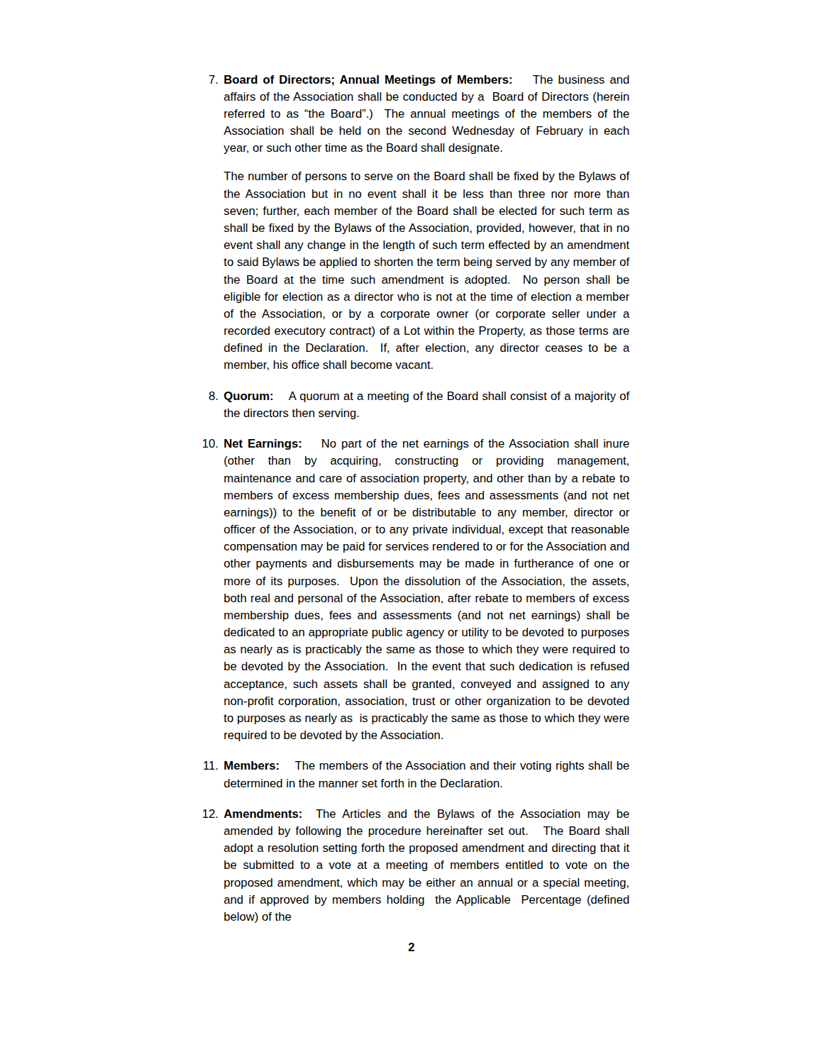7. Board of Directors; Annual Meetings of Members: The business and affairs of the Association shall be conducted by a Board of Directors (herein referred to as “the Board”.) The annual meetings of the members of the Association shall be held on the second Wednesday of February in each year, or such other time as the Board shall designate.
The number of persons to serve on the Board shall be fixed by the Bylaws of the Association but in no event shall it be less than three nor more than seven; further, each member of the Board shall be elected for such term as shall be fixed by the Bylaws of the Association, provided, however, that in no event shall any change in the length of such term effected by an amendment to said Bylaws be applied to shorten the term being served by any member of the Board at the time such amendment is adopted. No person shall be eligible for election as a director who is not at the time of election a member of the Association, or by a corporate owner (or corporate seller under a recorded executory contract) of a Lot within the Property, as those terms are defined in the Declaration. If, after election, any director ceases to be a member, his office shall become vacant.
8. Quorum: A quorum at a meeting of the Board shall consist of a majority of the directors then serving.
10. Net Earnings: No part of the net earnings of the Association shall inure (other than by acquiring, constructing or providing management, maintenance and care of association property, and other than by a rebate to members of excess membership dues, fees and assessments (and not net earnings)) to the benefit of or be distributable to any member, director or officer of the Association, or to any private individual, except that reasonable compensation may be paid for services rendered to or for the Association and other payments and disbursements may be made in furtherance of one or more of its purposes. Upon the dissolution of the Association, the assets, both real and personal of the Association, after rebate to members of excess membership dues, fees and assessments (and not net earnings) shall be dedicated to an appropriate public agency or utility to be devoted to purposes as nearly as is practicably the same as those to which they were required to be devoted by the Association. In the event that such dedication is refused acceptance, such assets shall be granted, conveyed and assigned to any non-profit corporation, association, trust or other organization to be devoted to purposes as nearly as is practicably the same as those to which they were required to be devoted by the Association.
11. Members: The members of the Association and their voting rights shall be determined in the manner set forth in the Declaration.
12. Amendments: The Articles and the Bylaws of the Association may be amended by following the procedure hereinafter set out. The Board shall adopt a resolution setting forth the proposed amendment and directing that it be submitted to a vote at a meeting of members entitled to vote on the proposed amendment, which may be either an annual or a special meeting, and if approved by members holding the Applicable Percentage (defined below) of the
2